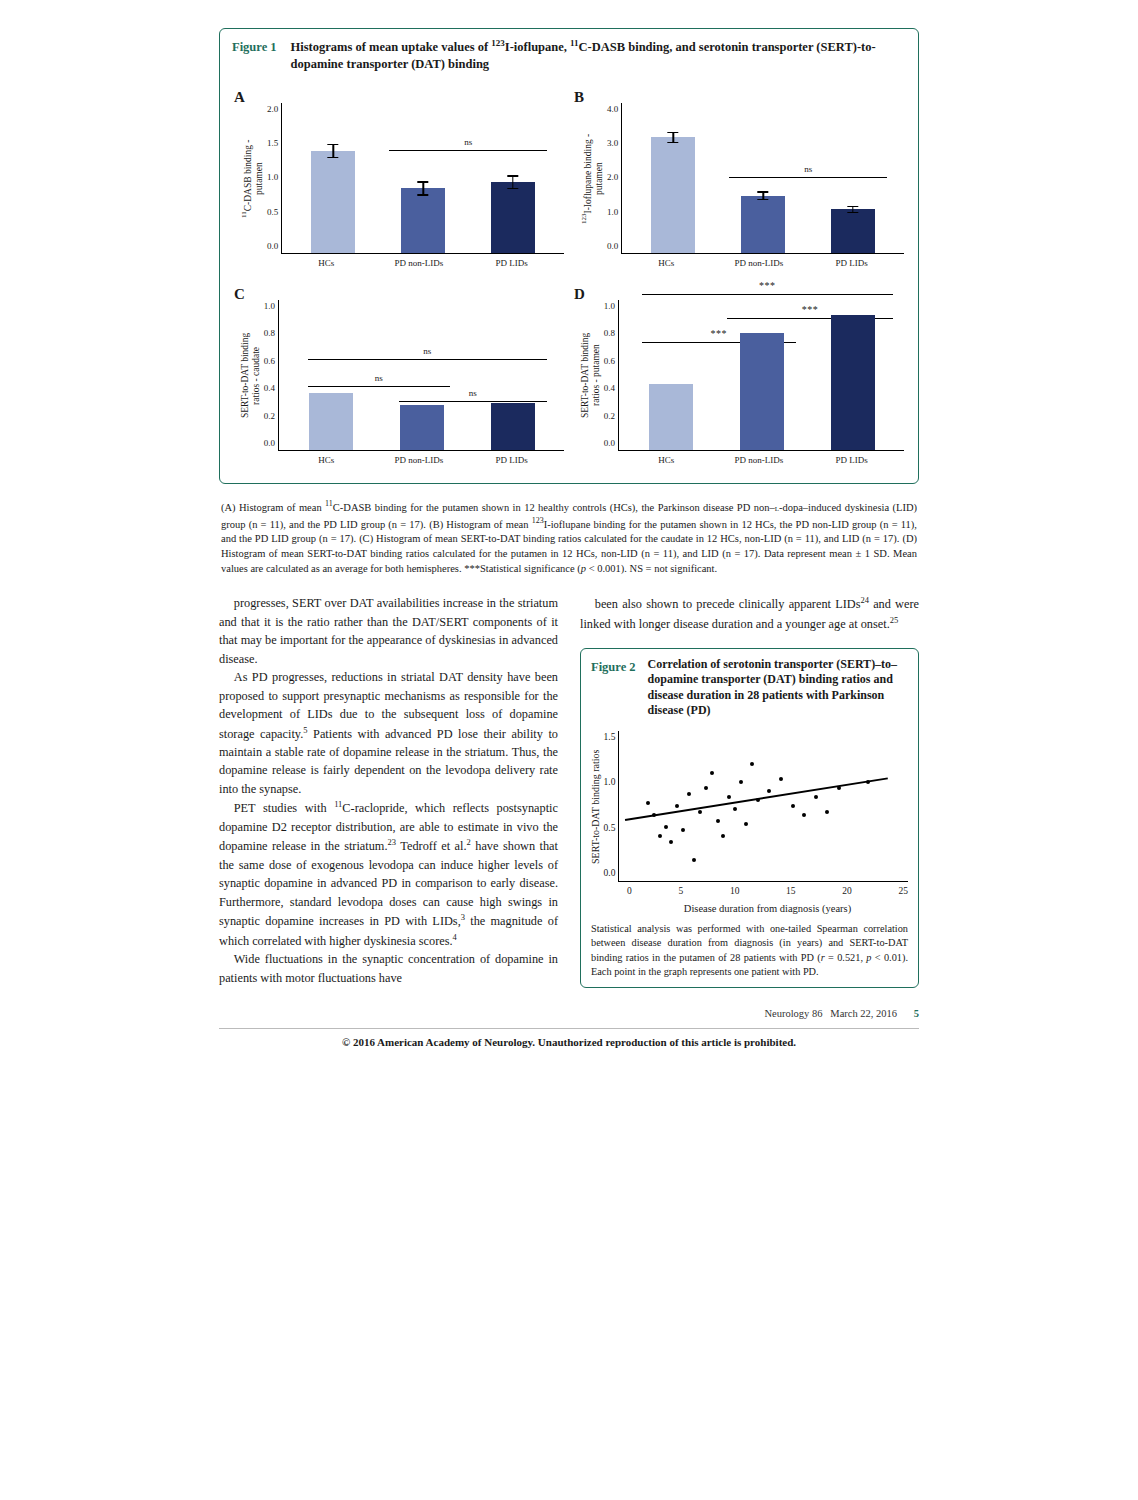Figure 1
Histograms of mean uptake values of 123I-ioflupane, 11C-DASB binding, and serotonin transporter (SERT)-to-dopamine transporter (DAT) binding
A
11C-DASB binding -
putamen
2.01.51.00.50.0
ns
HCs PD non-LIDs PD LIDs
B
123I-Ioflupane binding -
putamen
4.03.02.01.00.0
ns
HCs PD non-LIDs PD LIDs
C
SERT-to-DAT binding
ratios - caudate
1.00.80.60.40.20.0
ns
ns
ns
HCs PD non-LIDs PD LIDs
D
SERT-to-DAT binding
ratios - putamen
1.00.80.60.40.20.0
***
***
***
HCs PD non-LIDs PD LIDs
(A) Histogram of mean 11C-DASB binding for the putamen shown in 12 healthy controls (HCs), the Parkinson disease PD non–l-dopa–induced dyskinesia (LID) group (n = 11), and the PD LID group (n = 17). (B) Histogram of mean 123I-ioflupane binding for the putamen shown in 12 HCs, the PD non-LID group (n = 11), and the PD LID group (n = 17). (C) Histogram of mean SERT-to-DAT binding ratios calculated for the caudate in 12 HCs, non-LID (n = 11), and LID (n = 17). (D) Histogram of mean SERT-to-DAT binding ratios calculated for the putamen in 12 HCs, non-LID (n = 11), and LID (n = 17). Data represent mean ± 1 SD. Mean values are calculated as an average for both hemispheres. ***Statistical significance (p < 0.001). NS = not significant.
progresses, SERT over DAT availabilities increase in the striatum and that it is the ratio rather than the DAT/SERT components of it that may be important for the appearance of dyskinesias in advanced disease.
As PD progresses, reductions in striatal DAT density have been proposed to support presynaptic mechanisms as responsible for the development of LIDs due to the subsequent loss of dopamine storage capacity.5 Patients with advanced PD lose their ability to maintain a stable rate of dopamine release in the striatum. Thus, the dopamine release is fairly dependent on the levodopa delivery rate into the synapse.
PET studies with 11C-raclopride, which reflects postsynaptic dopamine D2 receptor distribution, are able to estimate in vivo the dopamine release in the striatum.23 Tedroff et al.2 have shown that the same dose of exogenous levodopa can induce higher levels of synaptic dopamine in advanced PD in comparison to early disease. Furthermore, standard levodopa doses can cause high swings in synaptic dopamine increases in PD with LIDs,3 the magnitude of which correlated with higher dyskinesia scores.4
Wide fluctuations in the synaptic concentration of dopamine in patients with motor fluctuations have
been also shown to precede clinically apparent LIDs24 and were linked with longer disease duration and a younger age at onset.25
Figure 2
Correlation of serotonin transporter (SERT)–to–dopamine transporter (DAT) binding ratios and disease duration in 28 patients with Parkinson disease (PD)
SERT-to-DAT binding ratios
1.51.00.50.0
0510152025
Disease duration from diagnosis (years)
Statistical analysis was performed with one-tailed Spearman correlation between disease duration from diagnosis (in years) and SERT-to-DAT binding ratios in the putamen of 28 patients with PD (r = 0.521, p < 0.01). Each point in the graph represents one patient with PD.
Neurology 86 March 22, 2016 5
© 2016 American Academy of Neurology. Unauthorized reproduction of this article is prohibited.